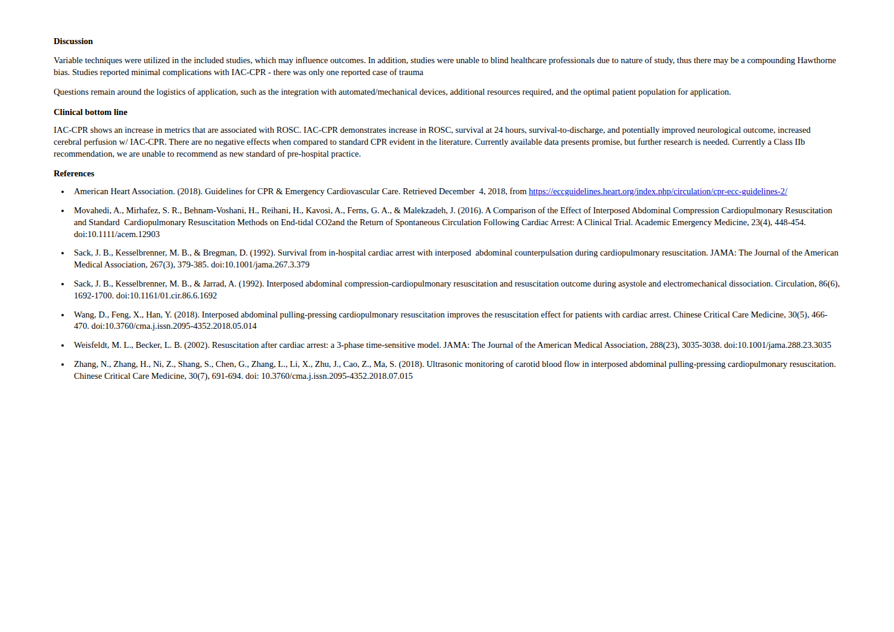Discussion
Variable techniques were utilized in the included studies, which may influence outcomes. In addition, studies were unable to blind healthcare professionals due to nature of study, thus there may be a compounding Hawthorne bias. Studies reported minimal complications with IAC-CPR - there was only one reported case of trauma
Questions remain around the logistics of application, such as the integration with automated/mechanical devices, additional resources required, and the optimal patient population for application.
Clinical bottom line
IAC-CPR shows an increase in metrics that are associated with ROSC. IAC-CPR demonstrates increase in ROSC, survival at 24 hours, survival-to-discharge, and potentially improved neurological outcome, increased cerebral perfusion w/ IAC-CPR. There are no negative effects when compared to standard CPR evident in the literature. Currently available data presents promise, but further research is needed. Currently a Class IIb recommendation, we are unable to recommend as new standard of pre-hospital practice.
References
American Heart Association. (2018). Guidelines for CPR & Emergency Cardiovascular Care. Retrieved December 4, 2018, from https://eccguidelines.heart.org/index.php/circulation/cpr-ecc-guidelines-2/
Movahedi, A., Mirhafez, S. R., Behnam-Voshani, H., Reihani, H., Kavosi, A., Ferns, G. A., & Malekzadeh, J. (2016). A Comparison of the Effect of Interposed Abdominal Compression Cardiopulmonary Resuscitation and Standard Cardiopulmonary Resuscitation Methods on End-tidal CO2and the Return of Spontaneous Circulation Following Cardiac Arrest: A Clinical Trial. Academic Emergency Medicine, 23(4), 448-454. doi:10.1111/acem.12903
Sack, J. B., Kesselbrenner, M. B., & Bregman, D. (1992). Survival from in-hospital cardiac arrest with interposed abdominal counterpulsation during cardiopulmonary resuscitation. JAMA: The Journal of the American Medical Association, 267(3), 379-385. doi:10.1001/jama.267.3.379
Sack, J. B., Kesselbrenner, M. B., & Jarrad, A. (1992). Interposed abdominal compression-cardiopulmonary resuscitation and resuscitation outcome during asystole and electromechanical dissociation. Circulation, 86(6), 1692-1700. doi:10.1161/01.cir.86.6.1692
Wang, D., Feng, X., Han, Y. (2018). Interposed abdominal pulling-pressing cardiopulmonary resuscitation improves the resuscitation effect for patients with cardiac arrest. Chinese Critical Care Medicine, 30(5), 466-470. doi:10.3760/cma.j.issn.2095-4352.2018.05.014
Weisfeldt, M. L., Becker, L. B. (2002). Resuscitation after cardiac arrest: a 3-phase time-sensitive model. JAMA: The Journal of the American Medical Association, 288(23), 3035-3038. doi:10.1001/jama.288.23.3035
Zhang, N., Zhang, H., Ni, Z., Shang, S., Chen, G., Zhang, L., Li, X., Zhu, J., Cao, Z., Ma, S. (2018). Ultrasonic monitoring of carotid blood flow in interposed abdominal pulling-pressing cardiopulmonary resuscitation. Chinese Critical Care Medicine, 30(7), 691-694. doi: 10.3760/cma.j.issn.2095-4352.2018.07.015